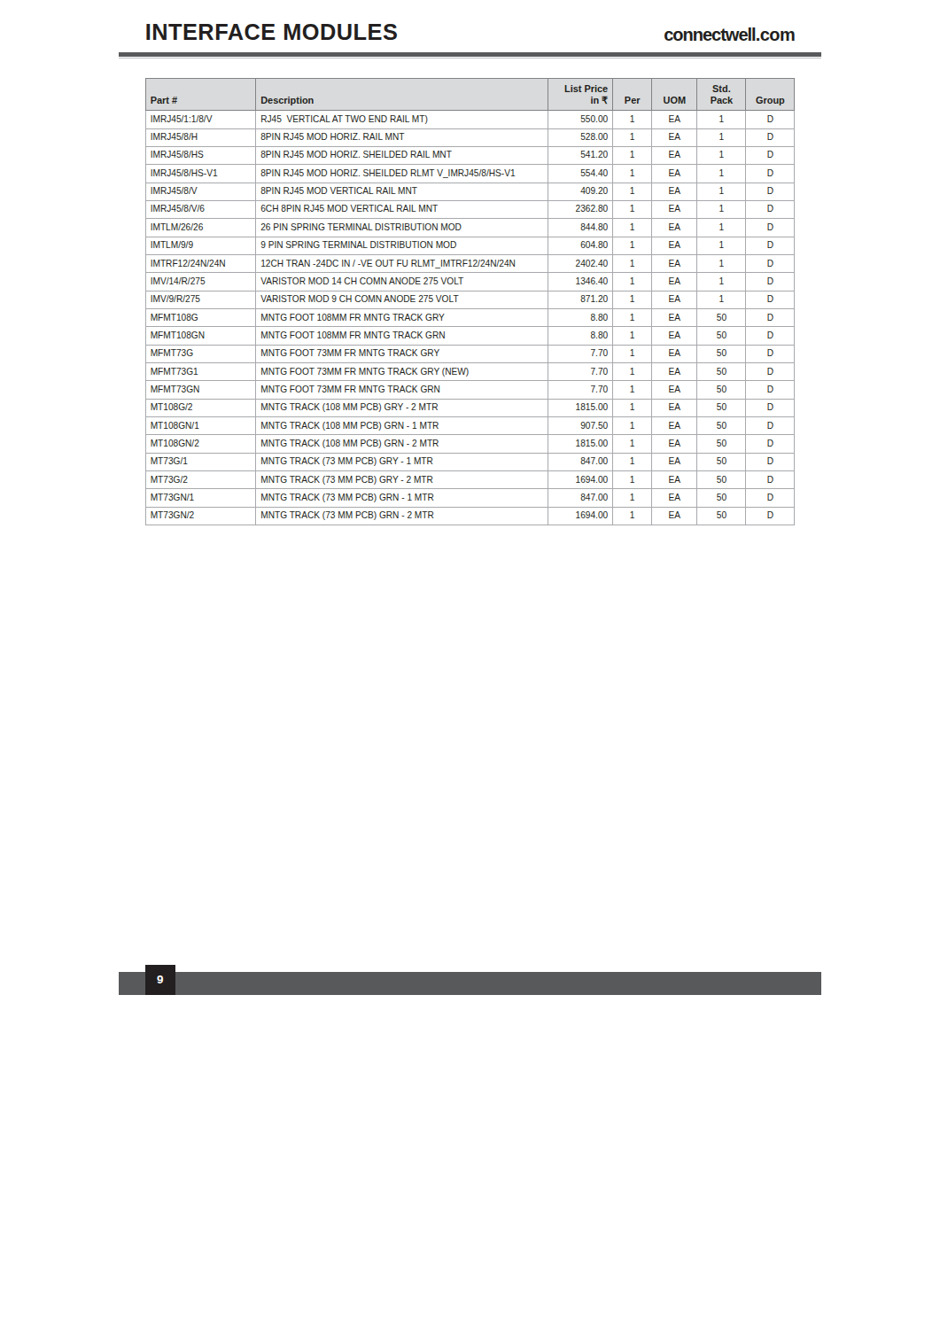INTERFACE MODULES
connectwell.com
| Part # | Description | List Price in ₹ | Per | UOM | Std. Pack | Group |
| --- | --- | --- | --- | --- | --- | --- |
| IMRJ45/1:1/8/V | RJ45 VERTICAL AT TWO END RAIL MT) | 550.00 | 1 | EA | 1 | D |
| IMRJ45/8/H | 8PIN RJ45 MOD HORIZ. RAIL MNT | 528.00 | 1 | EA | 1 | D |
| IMRJ45/8/HS | 8PIN RJ45 MOD HORIZ. SHEILDED RAIL MNT | 541.20 | 1 | EA | 1 | D |
| IMRJ45/8/HS-V1 | 8PIN RJ45 MOD HORIZ. SHEILDED RLMT V_IMRJ45/8/HS-V1 | 554.40 | 1 | EA | 1 | D |
| IMRJ45/8/V | 8PIN RJ45 MOD VERTICAL RAIL MNT | 409.20 | 1 | EA | 1 | D |
| IMRJ45/8/V/6 | 6CH 8PIN RJ45 MOD VERTICAL RAIL MNT | 2362.80 | 1 | EA | 1 | D |
| IMTLM/26/26 | 26 PIN SPRING TERMINAL DISTRIBUTION MOD | 844.80 | 1 | EA | 1 | D |
| IMTLM/9/9 | 9 PIN SPRING TERMINAL DISTRIBUTION MOD | 604.80 | 1 | EA | 1 | D |
| IMTRF12/24N/24N | 12CH TRAN -24DC IN / -VE OUT FU RLMT_IMTRF12/24N/24N | 2402.40 | 1 | EA | 1 | D |
| IMV/14/R/275 | VARISTOR MOD 14 CH COMN ANODE 275 VOLT | 1346.40 | 1 | EA | 1 | D |
| IMV/9/R/275 | VARISTOR MOD 9 CH COMN ANODE 275 VOLT | 871.20 | 1 | EA | 1 | D |
| MFMT108G | MNTG FOOT 108MM FR MNTG TRACK GRY | 8.80 | 1 | EA | 50 | D |
| MFMT108GN | MNTG FOOT 108MM FR MNTG TRACK GRN | 8.80 | 1 | EA | 50 | D |
| MFMT73G | MNTG FOOT 73MM FR MNTG TRACK GRY | 7.70 | 1 | EA | 50 | D |
| MFMT73G1 | MNTG FOOT 73MM FR MNTG TRACK GRY (NEW) | 7.70 | 1 | EA | 50 | D |
| MFMT73GN | MNTG FOOT 73MM FR MNTG TRACK GRN | 7.70 | 1 | EA | 50 | D |
| MT108G/2 | MNTG TRACK (108 MM PCB) GRY - 2 MTR | 1815.00 | 1 | EA | 50 | D |
| MT108GN/1 | MNTG TRACK (108 MM PCB) GRN - 1 MTR | 907.50 | 1 | EA | 50 | D |
| MT108GN/2 | MNTG TRACK (108 MM PCB) GRN - 2 MTR | 1815.00 | 1 | EA | 50 | D |
| MT73G/1 | MNTG TRACK (73 MM PCB) GRY - 1 MTR | 847.00 | 1 | EA | 50 | D |
| MT73G/2 | MNTG TRACK (73 MM PCB) GRY - 2 MTR | 1694.00 | 1 | EA | 50 | D |
| MT73GN/1 | MNTG TRACK (73 MM PCB) GRN - 1 MTR | 847.00 | 1 | EA | 50 | D |
| MT73GN/2 | MNTG TRACK (73 MM PCB) GRN - 2 MTR | 1694.00 | 1 | EA | 50 | D |
9